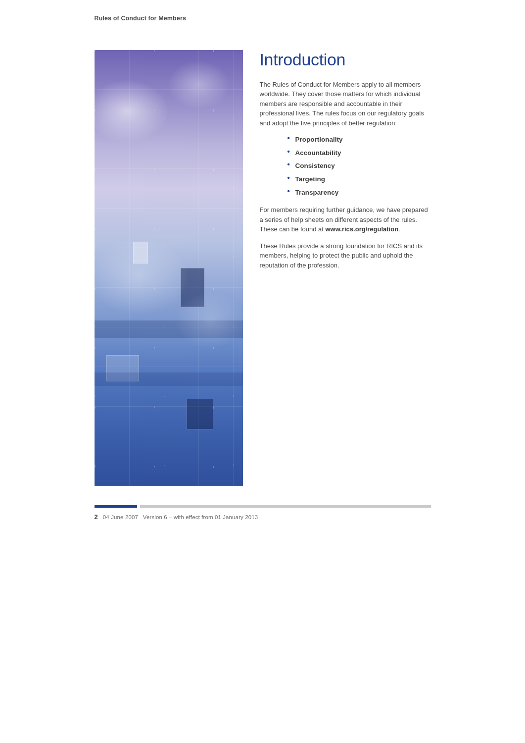Rules of Conduct for Members
Introduction
The Rules of Conduct for Members apply to all members worldwide. They cover those matters for which individual members are responsible and accountable in their professional lives. The rules focus on our regulatory goals and adopt the five principles of better regulation:
Proportionality
Accountability
Consistency
Targeting
Transparency
For members requiring further guidance, we have prepared a series of help sheets on different aspects of the rules. These can be found at www.rics.org/regulation.
These Rules provide a strong foundation for RICS and its members, helping to protect the public and uphold the reputation of the profession.
204 June 2007 Version 6 – with effect from 01 January 2013